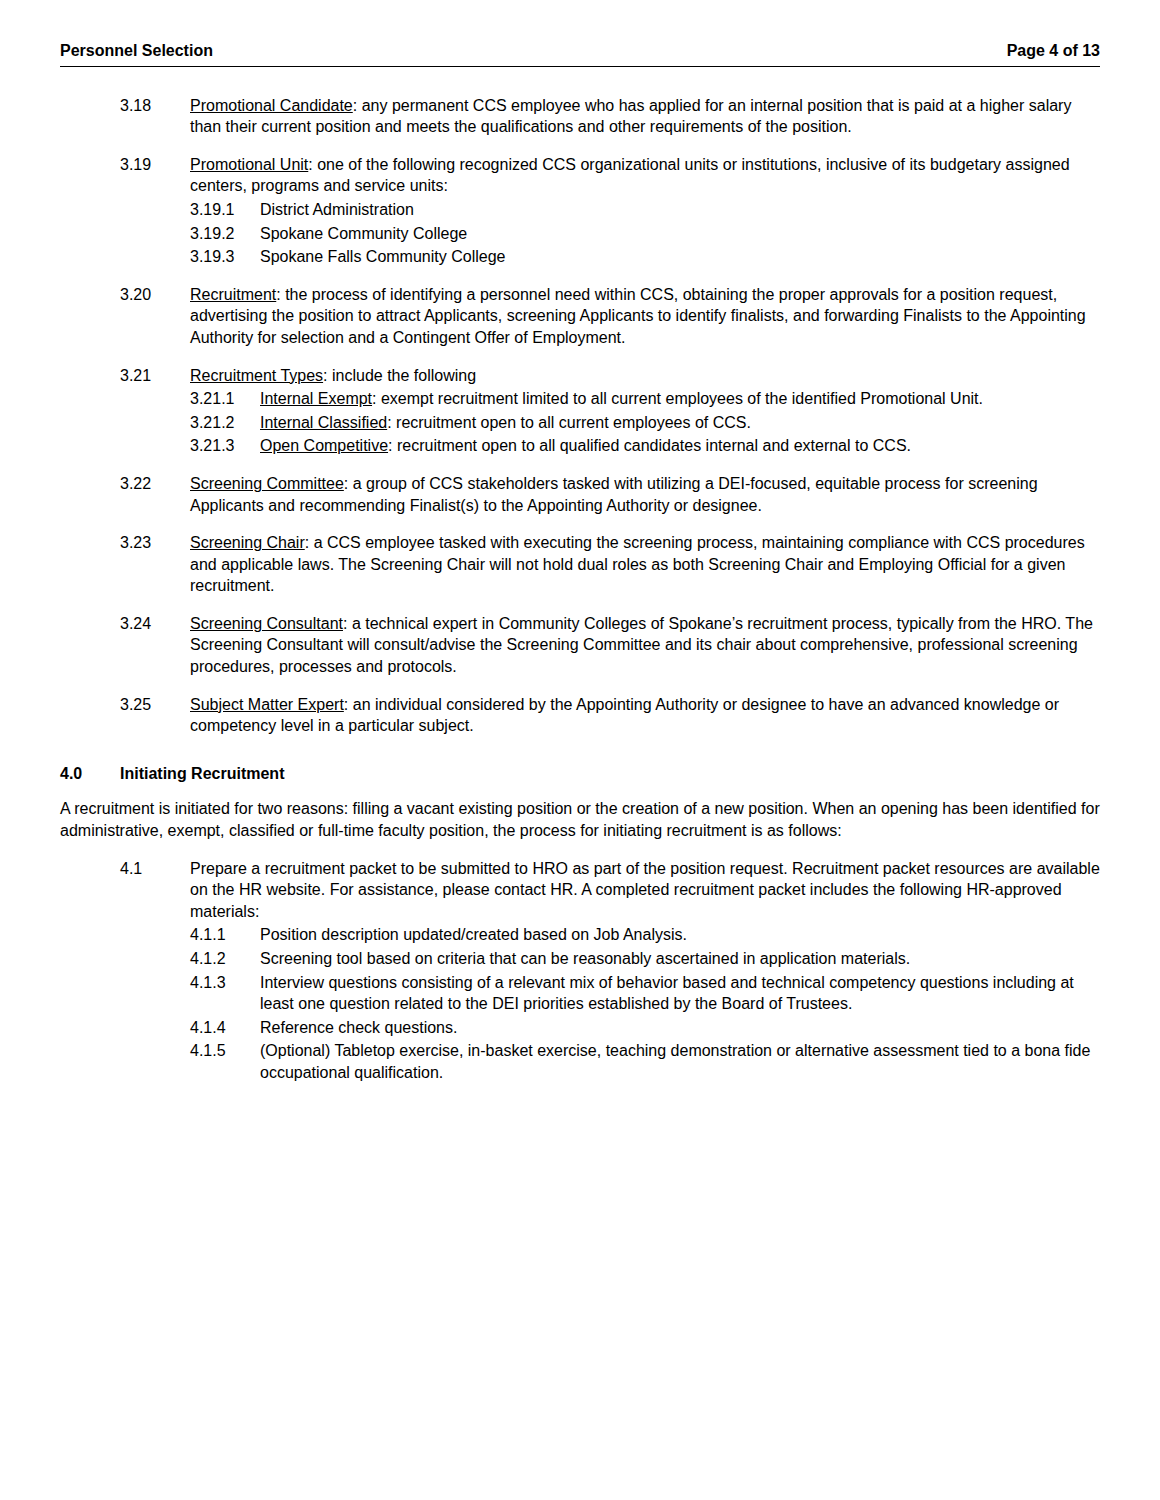Personnel Selection Page 4 of 13
3.18
Promotional Candidate: any permanent CCS employee who has applied for an internal position that is paid at a higher salary than their current position and meets the qualifications and other requirements of the position.
3.19
Promotional Unit: one of the following recognized CCS organizational units or institutions, inclusive of its budgetary assigned centers, programs and service units:
3.19.1
District Administration
3.19.2
Spokane Community College
3.19.3
Spokane Falls Community College
3.20
Recruitment: the process of identifying a personnel need within CCS, obtaining the proper approvals for a position request, advertising the position to attract Applicants, screening Applicants to identify finalists, and forwarding Finalists to the Appointing Authority for selection and a Contingent Offer of Employment.
3.21
Recruitment Types: include the following
3.21.1
Internal Exempt: exempt recruitment limited to all current employees of the identified Promotional Unit.
3.21.2
Internal Classified: recruitment open to all current employees of CCS.
3.21.3
Open Competitive: recruitment open to all qualified candidates internal and external to CCS.
3.22
Screening Committee: a group of CCS stakeholders tasked with utilizing a DEI-focused, equitable process for screening Applicants and recommending Finalist(s) to the Appointing Authority or designee.
3.23
Screening Chair: a CCS employee tasked with executing the screening process, maintaining compliance with CCS procedures and applicable laws. The Screening Chair will not hold dual roles as both Screening Chair and Employing Official for a given recruitment.
3.24
Screening Consultant: a technical expert in Community Colleges of Spokane’s recruitment process, typically from the HRO. The Screening Consultant will consult/advise the Screening Committee and its chair about comprehensive, professional screening procedures, processes and protocols.
3.25
Subject Matter Expert: an individual considered by the Appointing Authority or designee to have an advanced knowledge or competency level in a particular subject.
4.0 Initiating Recruitment
A recruitment is initiated for two reasons: filling a vacant existing position or the creation of a new position. When an opening has been identified for administrative, exempt, classified or full-time faculty position, the process for initiating recruitment is as follows:
4.1
Prepare a recruitment packet to be submitted to HRO as part of the position request. Recruitment packet resources are available on the HR website. For assistance, please contact HR. A completed recruitment packet includes the following HR-approved materials:
4.1.1
Position description updated/created based on Job Analysis.
4.1.2
Screening tool based on criteria that can be reasonably ascertained in application materials.
4.1.3
Interview questions consisting of a relevant mix of behavior based and technical competency questions including at least one question related to the DEI priorities established by the Board of Trustees.
4.1.4
Reference check questions.
4.1.5
(Optional) Tabletop exercise, in-basket exercise, teaching demonstration or alternative assessment tied to a bona fide occupational qualification.